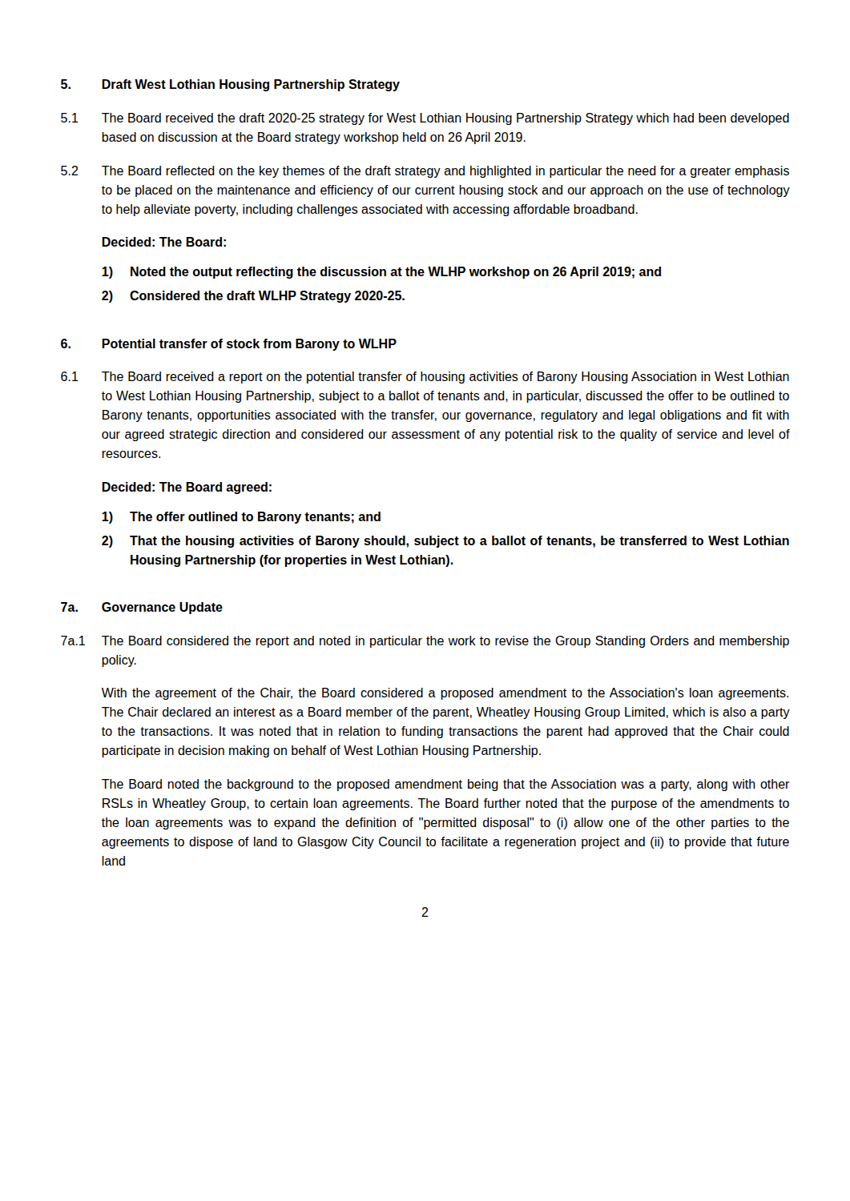5.
Draft West Lothian Housing Partnership Strategy
5.1
The Board received the draft 2020-25 strategy for West Lothian Housing Partnership Strategy which had been developed based on discussion at the Board strategy workshop held on 26 April 2019.
5.2
The Board reflected on the key themes of the draft strategy and highlighted in particular the need for a greater emphasis to be placed on the maintenance and efficiency of our current housing stock and our approach on the use of technology to help alleviate poverty, including challenges associated with accessing affordable broadband.
Decided: The Board:
1) Noted the output reflecting the discussion at the WLHP workshop on 26 April 2019; and
2) Considered the draft WLHP Strategy 2020-25.
6.
Potential transfer of stock from Barony to WLHP
6.1
The Board received a report on the potential transfer of housing activities of Barony Housing Association in West Lothian to West Lothian Housing Partnership, subject to a ballot of tenants and, in particular, discussed the offer to be outlined to Barony tenants, opportunities associated with the transfer, our governance, regulatory and legal obligations and fit with our agreed strategic direction and considered our assessment of any potential risk to the quality of service and level of resources.
Decided: The Board agreed:
1) The offer outlined to Barony tenants; and
2) That the housing activities of Barony should, subject to a ballot of tenants, be transferred to West Lothian Housing Partnership (for properties in West Lothian).
7a.
Governance Update
7a.1
The Board considered the report and noted in particular the work to revise the Group Standing Orders and membership policy.
With the agreement of the Chair, the Board considered a proposed amendment to the Association's loan agreements. The Chair declared an interest as a Board member of the parent, Wheatley Housing Group Limited, which is also a party to the transactions. It was noted that in relation to funding transactions the parent had approved that the Chair could participate in decision making on behalf of West Lothian Housing Partnership.
The Board noted the background to the proposed amendment being that the Association was a party, along with other RSLs in Wheatley Group, to certain loan agreements. The Board further noted that the purpose of the amendments to the loan agreements was to expand the definition of "permitted disposal" to (i) allow one of the other parties to the agreements to dispose of land to Glasgow City Council to facilitate a regeneration project and (ii) to provide that future land
2